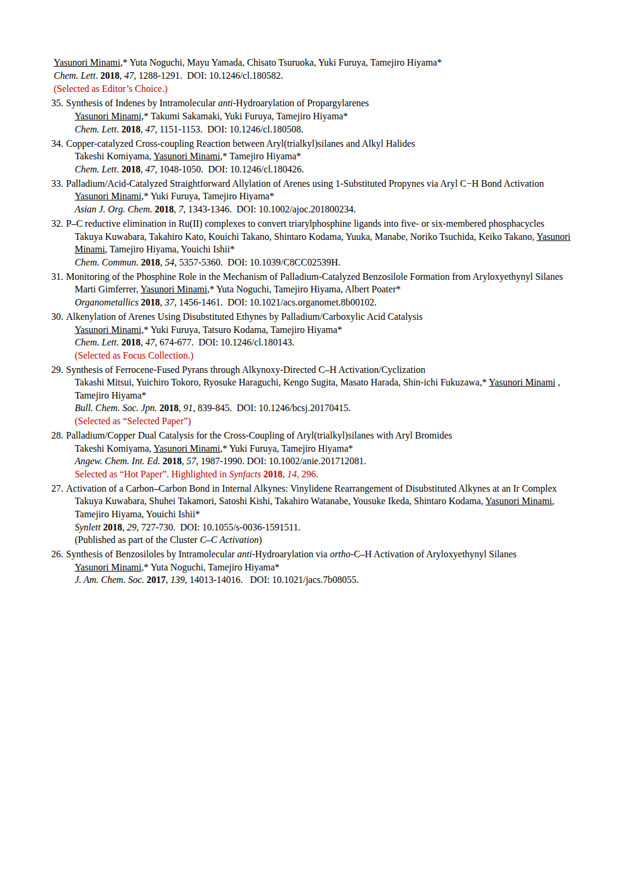Yasunori Minami,* Yuta Noguchi, Mayu Yamada, Chisato Tsuruoka, Yuki Furuya, Tamejiro Hiyama* Chem. Lett. 2018, 47, 1288-1291. DOI: 10.1246/cl.180582. (Selected as Editor’s Choice.)
35. Synthesis of Indenes by Intramolecular anti-Hydroarylation of Propargylarenes Yasunori Minami,* Takumi Sakamaki, Yuki Furuya, Tamejiro Hiyama* Chem. Lett. 2018, 47, 1151-1153. DOI: 10.1246/cl.180508.
34. Copper-catalyzed Cross-coupling Reaction between Aryl(trialkyl)silanes and Alkyl Halides Takeshi Komiyama, Yasunori Minami,* Tamejiro Hiyama* Chem. Lett. 2018, 47, 1048-1050. DOI: 10.1246/cl.180426.
33. Palladium/Acid-Catalyzed Straightforward Allylation of Arenes using 1-Substituted Propynes via Aryl C−H Bond Activation Yasunori Minami,* Yuki Furuya, Tamejiro Hiyama* Asian J. Org. Chem. 2018, 7, 1343-1346. DOI: 10.1002/ajoc.201800234.
32. P–C reductive elimination in Ru(II) complexes to convert triarylphosphine ligands into five- or six-membered phosphacycles Takuya Kuwabara, Takahiro Kato, Kouichi Takano, Shintaro Kodama, Yuuka, Manabe, Noriko Tsuchida, Keiko Takano, Yasunori Minami, Tamejiro Hiyama, Youichi Ishii* Chem. Commun. 2018, 54, 5357-5360. DOI: 10.1039/C8CC02539H.
31. Monitoring of the Phosphine Role in the Mechanism of Palladium-Catalyzed Benzosilole Formation from Aryloxyethynyl Silanes Marti Gimferrer, Yasunori Minami,* Yuta Noguchi, Tamejiro Hiyama, Albert Poater* Organometallics 2018, 37, 1456-1461. DOI: 10.1021/acs.organomet.8b00102.
30. Alkenylation of Arenes Using Disubstituted Ethynes by Palladium/Carboxylic Acid Catalysis Yasunori Minami,* Yuki Furuya, Tatsuro Kodama, Tamejiro Hiyama* Chem. Lett. 2018, 47, 674-677. DOI: 10.1246/cl.180143. (Selected as Focus Collection.)
29. Synthesis of Ferrocene-Fused Pyrans through Alkynoxy-Directed C–H Activation/Cyclization Takashi Mitsui, Yuichiro Tokoro, Ryosuke Haraguchi, Kengo Sugita, Masato Harada, Shin-ichi Fukuzawa,* Yasunori Minami , Tamejiro Hiyama* Bull. Chem. Soc. Jpn. 2018, 91, 839-845. DOI: 10.1246/bcsj.20170415. (Selected as “Selected Paper”)
28. Palladium/Copper Dual Catalysis for the Cross-Coupling of Aryl(trialkyl)silanes with Aryl Bromides Takeshi Komiyama, Yasunori Minami,* Yuki Furuya, Tamejiro Hiyama* Angew. Chem. Int. Ed. 2018, 57, 1987-1990. DOI: 10.1002/anie.201712081. Selected as “Hot Paper”. Highlighted in Synfacts 2018, 14, 296.
27. Activation of a Carbon–Carbon Bond in Internal Alkynes: Vinylidene Rearrangement of Disubstituted Alkynes at an Ir Complex Takuya Kuwabara, Shuhei Takamori, Satoshi Kishi, Takahiro Watanabe, Yousuke Ikeda, Shintaro Kodama, Yasunori Minami, Tamejiro Hiyama, Youichi Ishii* Synlett 2018, 29, 727-730. DOI: 10.1055/s-0036-1591511. (Published as part of the Cluster C–C Activation)
26. Synthesis of Benzosiloles by Intramolecular anti-Hydroarylation via ortho-C–H Activation of Aryloxyethynyl Silanes Yasunori Minami,* Yuta Noguchi, Tamejiro Hiyama* J. Am. Chem. Soc. 2017, 139, 14013-14016. DOI: 10.1021/jacs.7b08055.